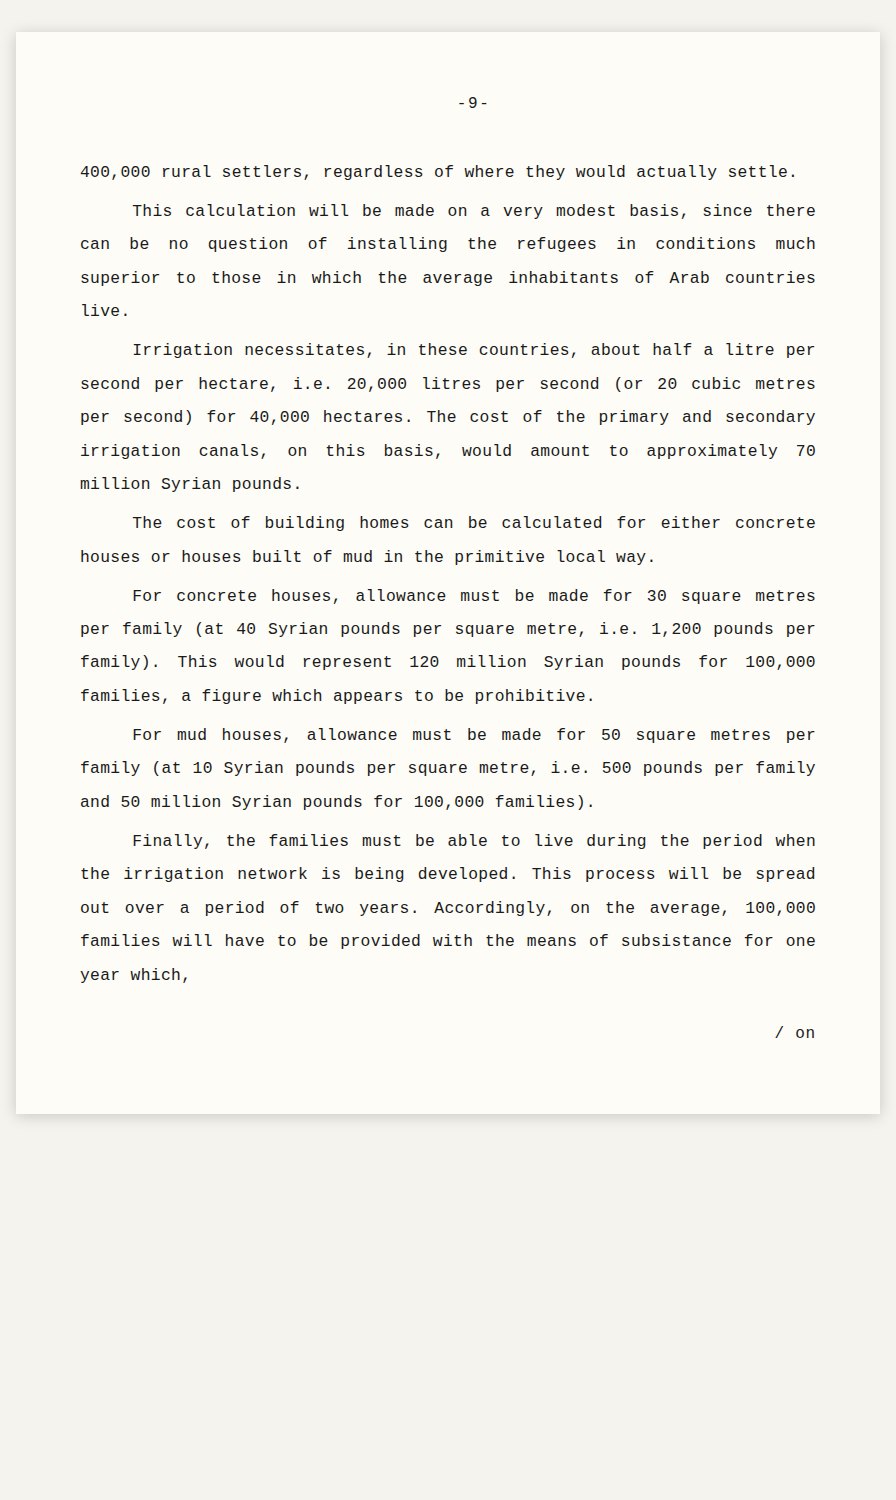-9-
400,000 rural settlers, regardless of where they would actually settle.
This calculation will be made on a very modest basis, since there can be no question of installing the refugees in conditions much superior to those in which the average inhabitants of Arab countries live.
Irrigation necessitates, in these countries, about half a litre per second per hectare, i.e. 20,000 litres per second (or 20 cubic metres per second) for 40,000 hectares. The cost of the primary and secondary irrigation canals, on this basis, would amount to approximately 70 million Syrian pounds.
The cost of building homes can be calculated for either concrete houses or houses built of mud in the primitive local way.
For concrete houses, allowance must be made for 30 square metres per family (at 40 Syrian pounds per square metre, i.e. 1,200 pounds per family). This would represent 120 million Syrian pounds for 100,000 families, a figure which appears to be prohibitive.
For mud houses, allowance must be made for 50 square metres per family (at 10 Syrian pounds per square metre, i.e. 500 pounds per family and 50 million Syrian pounds for 100,000 families).
Finally, the families must be able to live during the period when the irrigation network is being developed. This process will be spread out over a period of two years. Accordingly, on the average, 100,000 families will have to be provided with the means of subsistance for one year which,
/ on